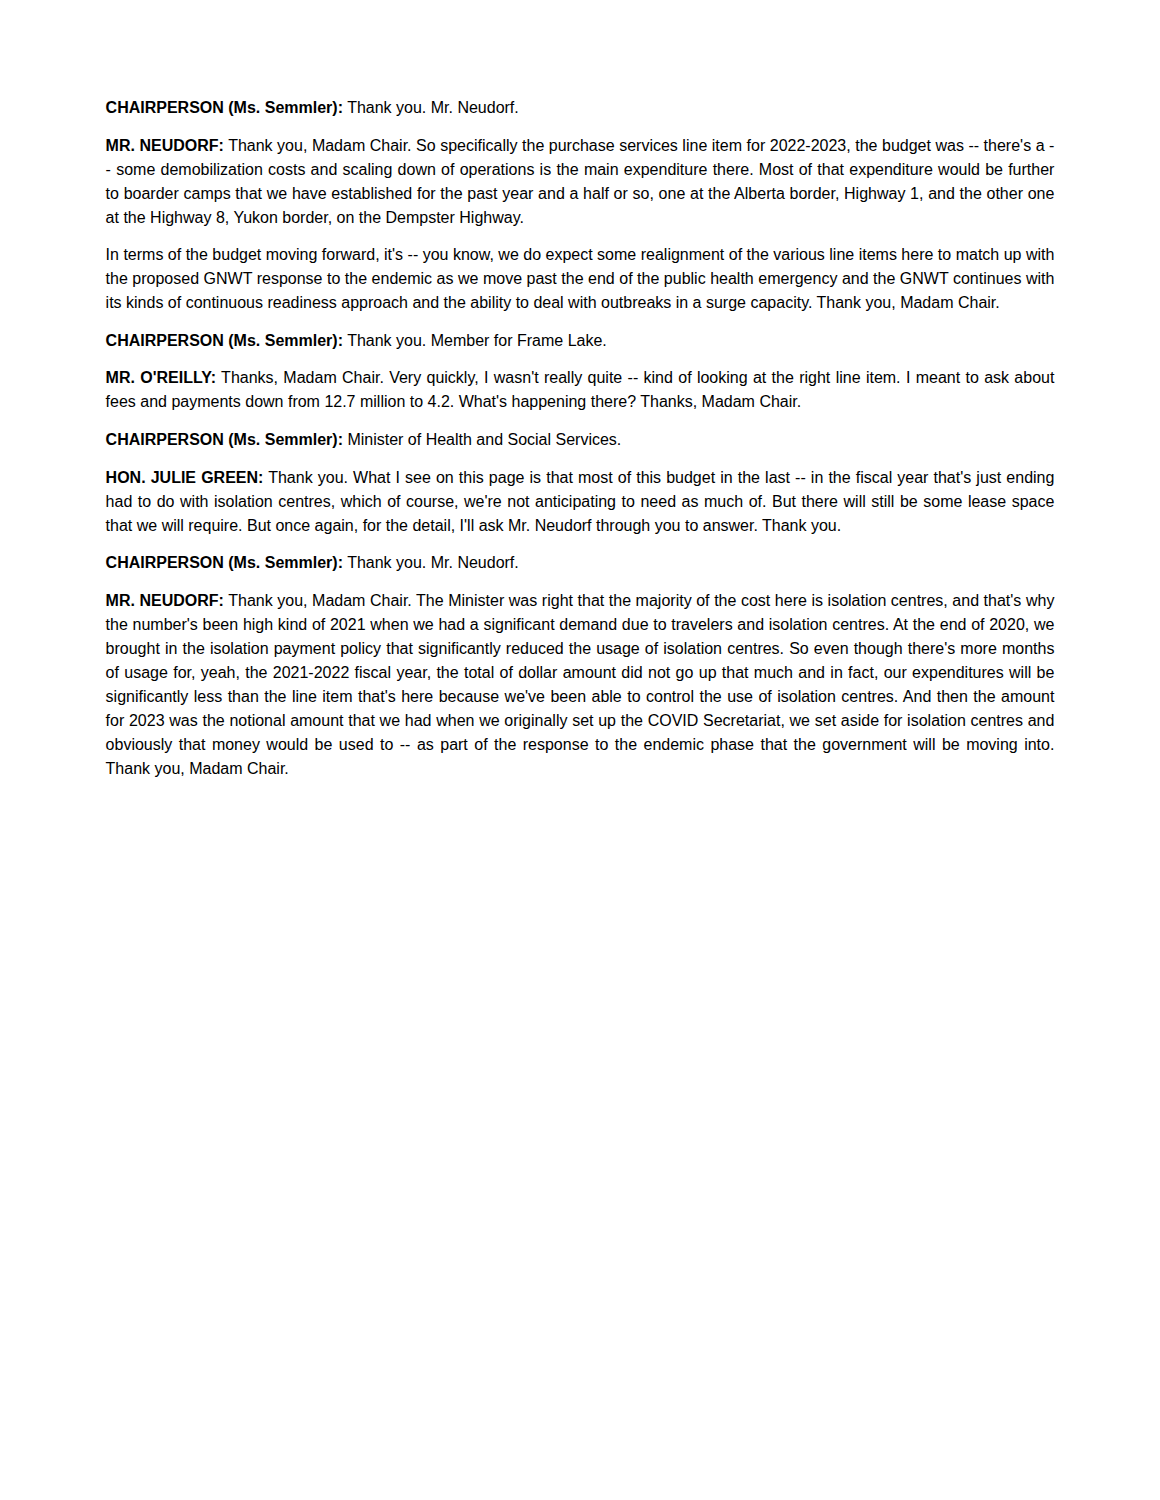CHAIRPERSON (Ms. Semmler): Thank you. Mr. Neudorf.
MR. NEUDORF: Thank you, Madam Chair. So specifically the purchase services line item for 2022-2023, the budget was -- there's a -- some demobilization costs and scaling down of operations is the main expenditure there. Most of that expenditure would be further to boarder camps that we have established for the past year and a half or so, one at the Alberta border, Highway 1, and the other one at the Highway 8, Yukon border, on the Dempster Highway.
In terms of the budget moving forward, it's -- you know, we do expect some realignment of the various line items here to match up with the proposed GNWT response to the endemic as we move past the end of the public health emergency and the GNWT continues with its kinds of continuous readiness approach and the ability to deal with outbreaks in a surge capacity. Thank you, Madam Chair.
CHAIRPERSON (Ms. Semmler): Thank you. Member for Frame Lake.
MR. O'REILLY: Thanks, Madam Chair. Very quickly, I wasn't really quite -- kind of looking at the right line item. I meant to ask about fees and payments down from 12.7 million to 4.2. What's happening there? Thanks, Madam Chair.
CHAIRPERSON (Ms. Semmler): Minister of Health and Social Services.
HON. JULIE GREEN: Thank you. What I see on this page is that most of this budget in the last -- in the fiscal year that's just ending had to do with isolation centres, which of course, we're not anticipating to need as much of. But there will still be some lease space that we will require. But once again, for the detail, I'll ask Mr. Neudorf through you to answer. Thank you.
CHAIRPERSON (Ms. Semmler): Thank you. Mr. Neudorf.
MR. NEUDORF: Thank you, Madam Chair. The Minister was right that the majority of the cost here is isolation centres, and that's why the number's been high kind of 2021 when we had a significant demand due to travelers and isolation centres. At the end of 2020, we brought in the isolation payment policy that significantly reduced the usage of isolation centres. So even though there's more months of usage for, yeah, the 2021-2022 fiscal year, the total of dollar amount did not go up that much and in fact, our expenditures will be significantly less than the line item that's here because we've been able to control the use of isolation centres. And then the amount for 2023 was the notional amount that we had when we originally set up the COVID Secretariat, we set aside for isolation centres and obviously that money would be used to -- as part of the response to the endemic phase that the government will be moving into. Thank you, Madam Chair.